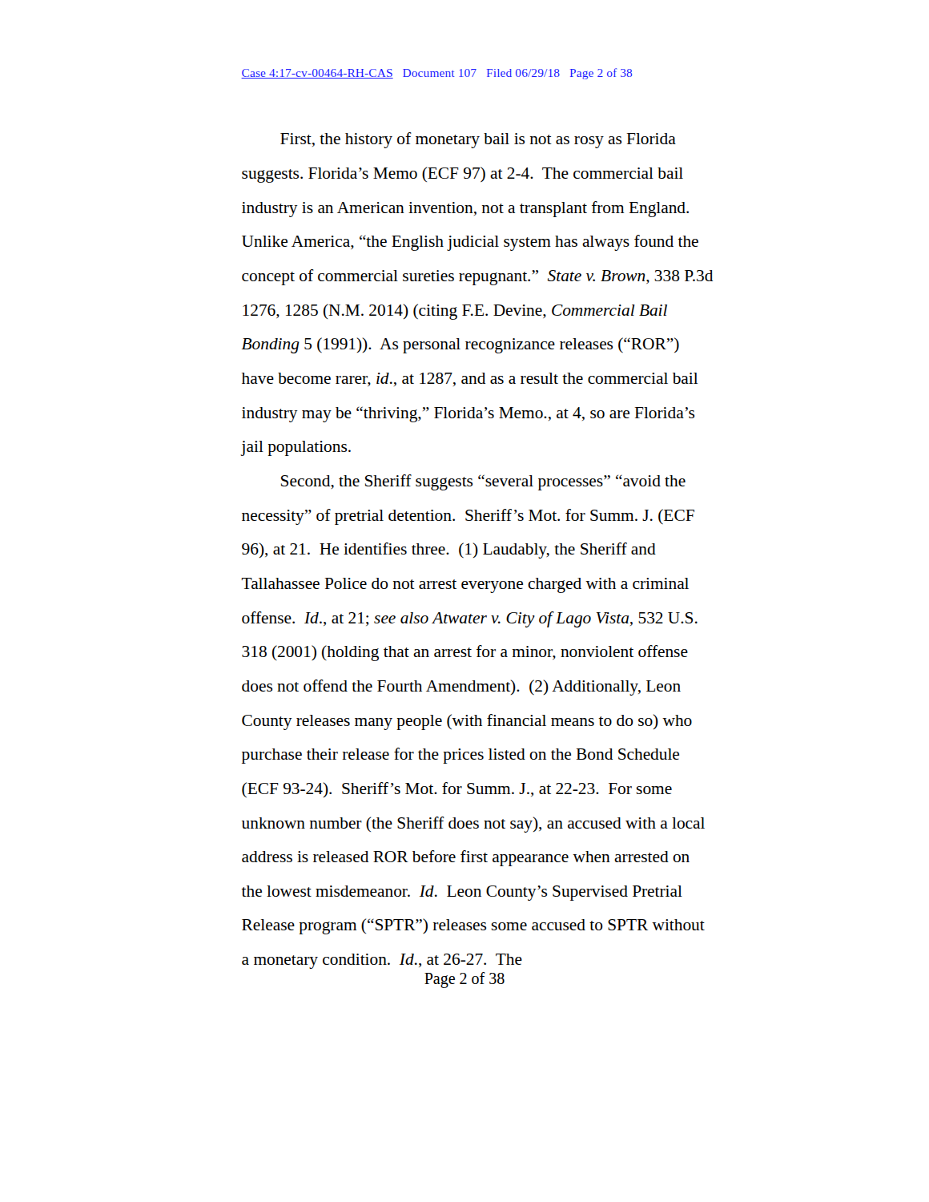Case 4:17-cv-00464-RH-CAS Document 107 Filed 06/29/18 Page 2 of 38
First, the history of monetary bail is not as rosy as Florida suggests. Florida’s Memo (ECF 97) at 2-4. The commercial bail industry is an American invention, not a transplant from England. Unlike America, “the English judicial system has always found the concept of commercial sureties repugnant.” State v. Brown, 338 P.3d 1276, 1285 (N.M. 2014) (citing F.E. Devine, Commercial Bail Bonding 5 (1991)). As personal recognizance releases (“ROR”) have become rarer, id., at 1287, and as a result the commercial bail industry may be “thriving,” Florida’s Memo., at 4, so are Florida’s jail populations.
Second, the Sheriff suggests “several processes” “avoid the necessity” of pretrial detention. Sheriff’s Mot. for Summ. J. (ECF 96), at 21. He identifies three. (1) Laudably, the Sheriff and Tallahassee Police do not arrest everyone charged with a criminal offense. Id., at 21; see also Atwater v. City of Lago Vista, 532 U.S. 318 (2001) (holding that an arrest for a minor, nonviolent offense does not offend the Fourth Amendment). (2) Additionally, Leon County releases many people (with financial means to do so) who purchase their release for the prices listed on the Bond Schedule (ECF 93-24). Sheriff’s Mot. for Summ. J., at 22-23. For some unknown number (the Sheriff does not say), an accused with a local address is released ROR before first appearance when arrested on the lowest misdemeanor. Id. Leon County’s Supervised Pretrial Release program (“SPTR”) releases some accused to SPTR without a monetary condition. Id., at 26-27. The
Page 2 of 38